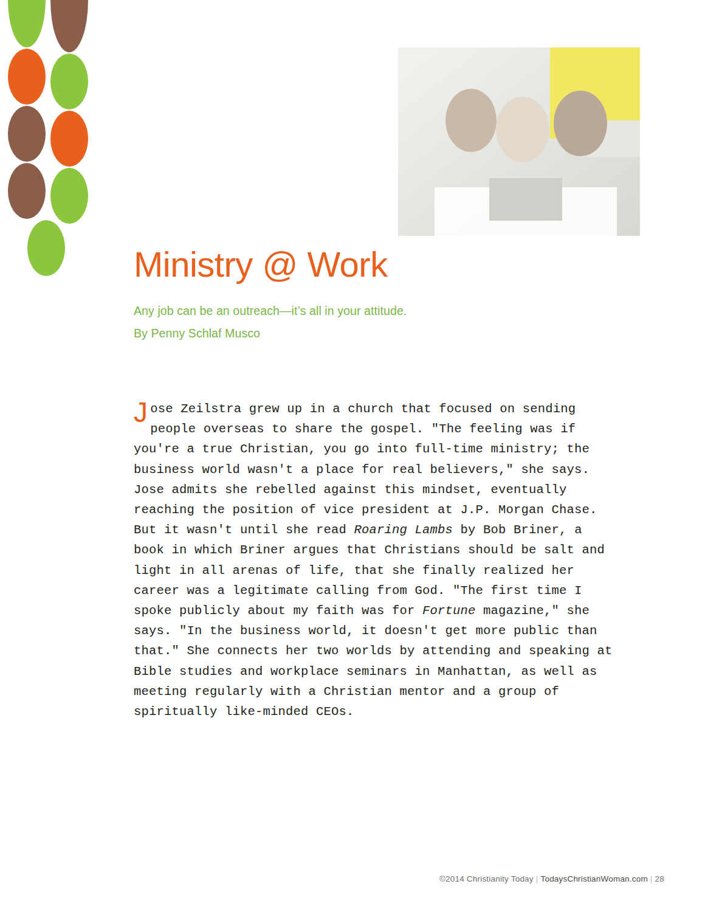Ministry @ Work
Any job can be an outreach—it’s all in your attitude.
By Penny Schlaf Musco
Jose Zeilstra grew up in a church that focused on sending people overseas to share the gospel. "The feeling was if you're a true Christian, you go into full-time ministry; the business world wasn't a place for real believers," she says. Jose admits she rebelled against this mindset, eventually reaching the position of vice president at J.P. Morgan Chase. But it wasn't until she read Roaring Lambs by Bob Briner, a book in which Briner argues that Christians should be salt and light in all arenas of life, that she finally realized her career was a legitimate calling from God. "The first time I spoke publicly about my faith was for Fortune magazine," she says. "In the business world, it doesn't get more public than that." She connects her two worlds by attending and speaking at Bible studies and workplace seminars in Manhattan, as well as meeting regularly with a Christian mentor and a group of spiritually like-minded CEOs.
©2014 Christianity Today|TodaysChristianWoman.com|28